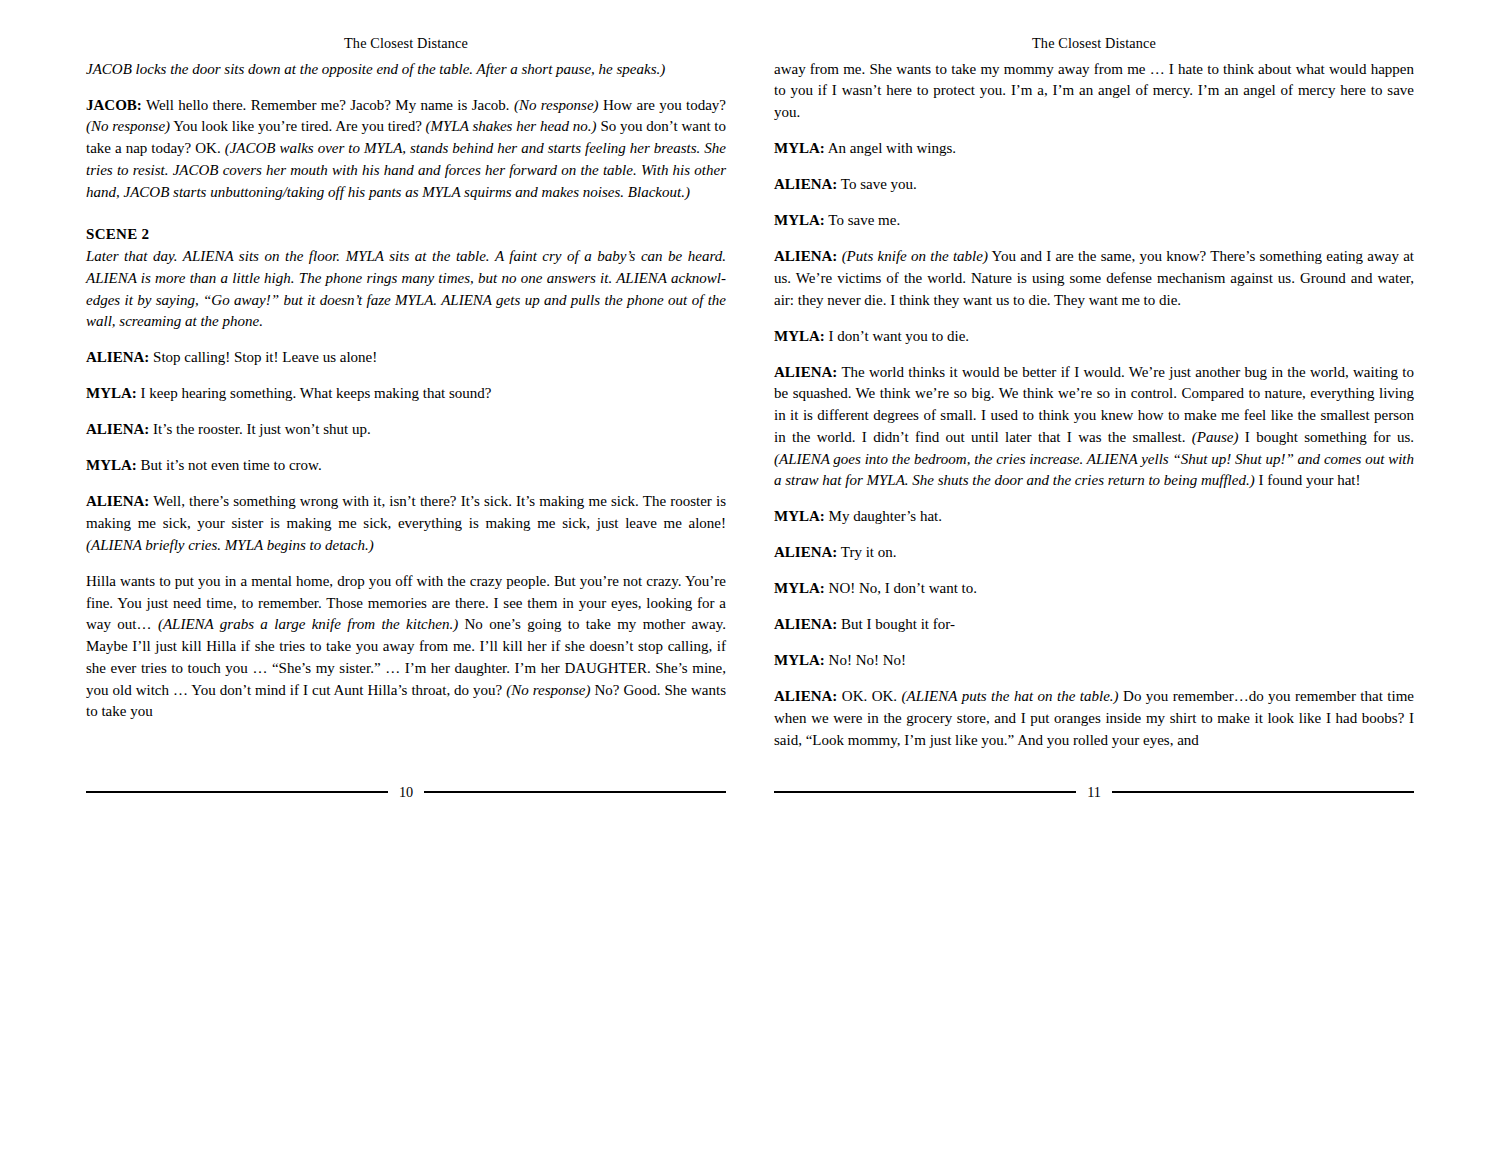The Closest Distance
JACOB locks the door sits down at the opposite end of the table. After a short pause, he speaks.)
JACOB: Well hello there. Remember me? Jacob? My name is Jacob. (No response) How are you today? (No response) You look like you’re tired. Are you tired? (MYLA shakes her head no.) So you don’t want to take a nap today? OK. (JACOB walks over to MYLA, stands behind her and starts feeling her breasts. She tries to resist. JACOB covers her mouth with his hand and forces her forward on the table. With his other hand, JACOB starts unbuttoning/taking off his pants as MYLA squirms and makes noises. Blackout.)
SCENE 2
Later that day. ALIENA sits on the floor. MYLA sits at the table. A faint cry of a baby’s can be heard. ALIENA is more than a little high. The phone rings many times, but no one answers it. ALIENA acknowledges it by saying, “Go away!” but it doesn’t faze MYLA. ALIENA gets up and pulls the phone out of the wall, screaming at the phone.
ALIENA: Stop calling! Stop it! Leave us alone!
MYLA: I keep hearing something. What keeps making that sound?
ALIENA: It’s the rooster. It just won’t shut up.
MYLA: But it’s not even time to crow.
ALIENA: Well, there’s something wrong with it, isn’t there? It’s sick. It’s making me sick. The rooster is making me sick, your sister is making me sick, everything is making me sick, just leave me alone! (ALIENA briefly cries. MYLA begins to detach.)
Hilla wants to put you in a mental home, drop you off with the crazy people. But you’re not crazy. You’re fine. You just need time, to remember. Those memories are there. I see them in your eyes, looking for a way out… (ALIENA grabs a large knife from the kitchen.) No one’s going to take my mother away. Maybe I’ll just kill Hilla if she tries to take you away from me. I’ll kill her if she doesn’t stop calling, if she ever tries to touch you … “She’s my sister.” … I’m her daughter. I’m her DAUGHTER. She’s mine, you old witch … You don’t mind if I cut Aunt Hilla’s throat, do you? (No response) No? Good. She wants to take you
10
The Closest Distance
away from me. She wants to take my mommy away from me … I hate to think about what would happen to you if I wasn’t here to protect you. I’m a, I’m an angel of mercy. I’m an angel of mercy here to save you.
MYLA: An angel with wings.
ALIENA: To save you.
MYLA: To save me.
ALIENA: (Puts knife on the table) You and I are the same, you know? There’s something eating away at us. We’re victims of the world. Nature is using some defense mechanism against us. Ground and water, air: they never die. I think they want us to die. They want me to die.
MYLA: I don’t want you to die.
ALIENA: The world thinks it would be better if I would. We’re just another bug in the world, waiting to be squashed. We think we’re so big. We think we’re so in control. Compared to nature, everything living in it is different degrees of small. I used to think you knew how to make me feel like the smallest person in the world. I didn’t find out until later that I was the smallest. (Pause) I bought something for us. (ALIENA goes into the bedroom, the cries increase. ALIENA yells “Shut up! Shut up!” and comes out with a straw hat for MYLA. She shuts the door and the cries return to being muffled.) I found your hat!
MYLA: My daughter’s hat.
ALIENA: Try it on.
MYLA: NO! No, I don’t want to.
ALIENA: But I bought it for-
MYLA: No! No! No!
ALIENA: OK. OK. (ALIENA puts the hat on the table.) Do you remember…do you remember that time when we were in the grocery store, and I put oranges inside my shirt to make it look like I had boobs? I said, “Look mommy, I’m just like you.” And you rolled your eyes, and
11